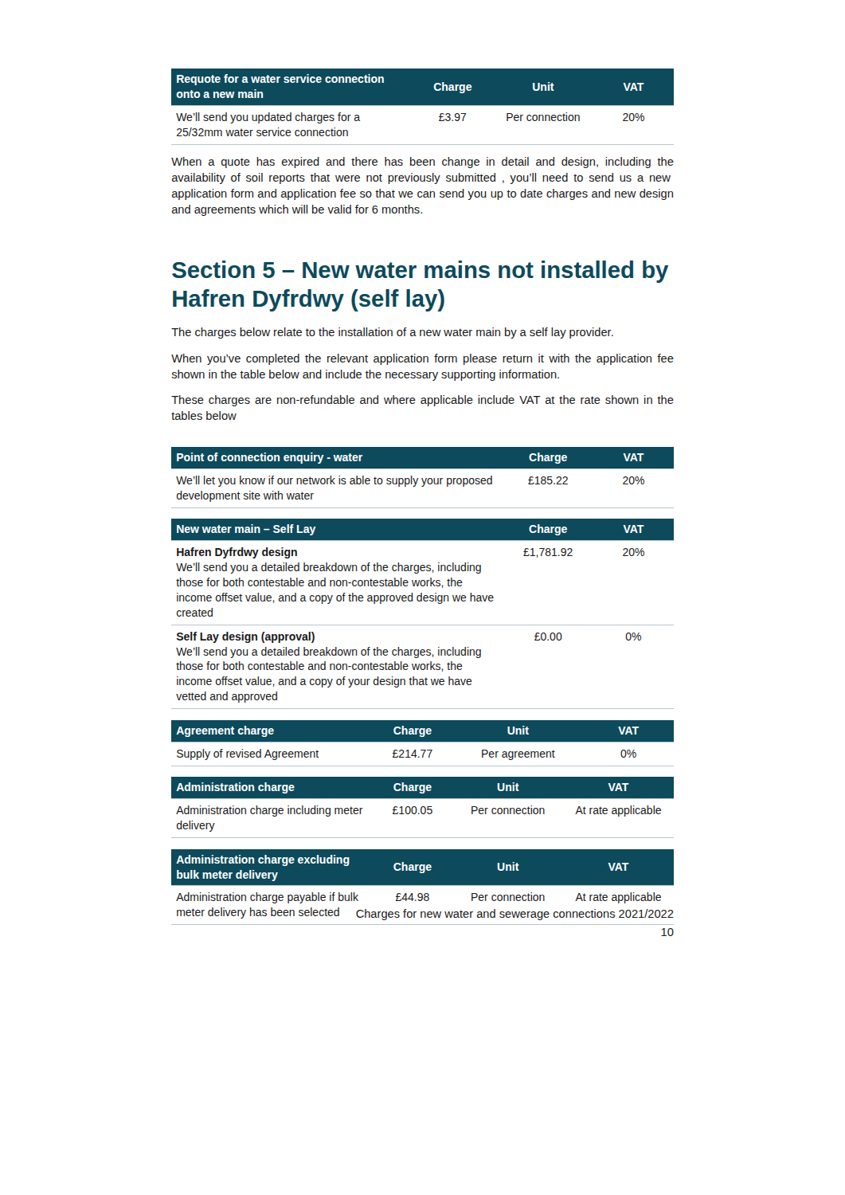| Requote for a water service connection onto a new main | Charge | Unit | VAT |
| --- | --- | --- | --- |
| We’ll send you updated charges for a 25/32mm water service connection | £3.97 | Per connection | 20% |
When a quote has expired and there has been change in detail and design, including the availability of soil reports that were not previously submitted , you’ll need to send us a new application form and application fee so that we can send you up to date charges and new design and agreements which will be valid for 6 months.
Section 5 – New water mains not installed by Hafren Dyfrdwy (self lay)
The charges below relate to the installation of a new water main by a self lay provider.
When you’ve completed the relevant application form please return it with the application fee shown in the table below and include the necessary supporting information.
These charges are non-refundable and where applicable include VAT at the rate shown in the tables below
| Point of connection enquiry - water | Charge | VAT |
| --- | --- | --- |
| We’ll let you know if our network is able to supply your proposed development site with water | £185.22 | 20% |
| New water main – Self Lay | Charge | VAT |
| --- | --- | --- |
| Hafren Dyfrdwy design We’ll send you a detailed breakdown of the charges, including those for both contestable and non-contestable works, the income offset value, and a copy of the approved design we have created | £1,781.92 | 20% |
| Self Lay design (approval) We’ll send you a detailed breakdown of the charges, including those for both contestable and non-contestable works, the income offset value, and a copy of your design that we have vetted and approved | £0.00 | 0% |
| Agreement charge | Charge | Unit | VAT |
| --- | --- | --- | --- |
| Supply of revised Agreement | £214.77 | Per agreement | 0% |
| Administration charge | Charge | Unit | VAT |
| --- | --- | --- | --- |
| Administration charge including meter delivery | £100.05 | Per connection | At rate applicable |
| Administration charge excluding bulk meter delivery | Charge | Unit | VAT |
| --- | --- | --- | --- |
| Administration charge payable if bulk meter delivery has been selected | £44.98 | Per connection | At rate applicable |
Charges for new water and sewerage connections 2021/2022 10